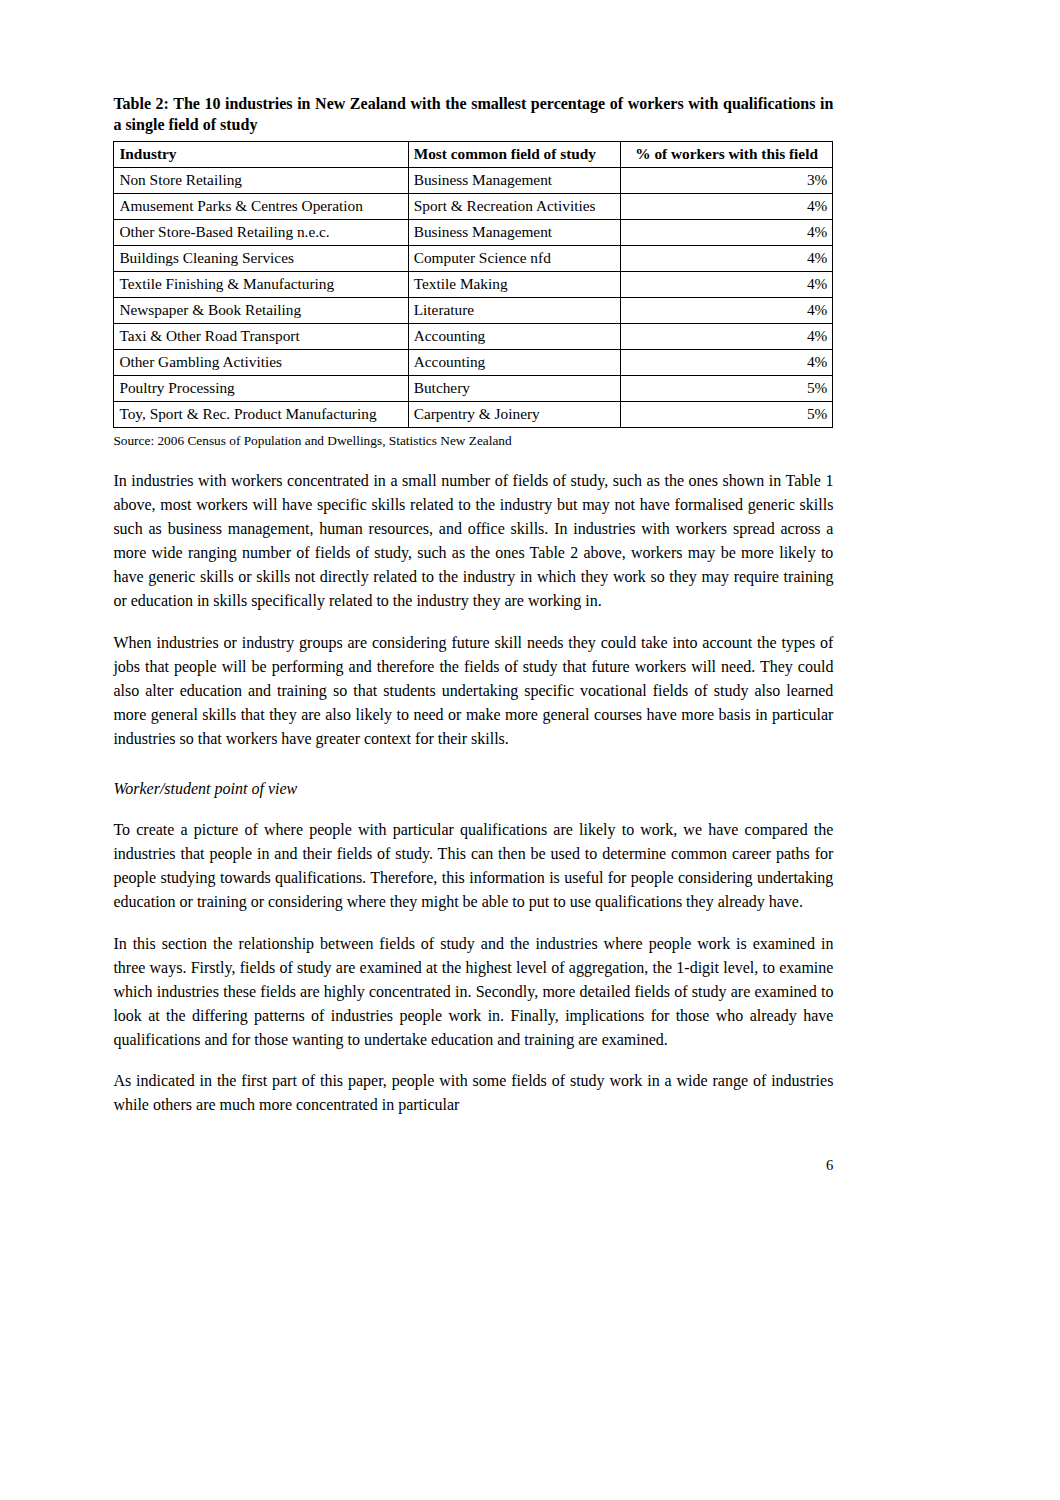Table 2: The 10 industries in New Zealand with the smallest percentage of workers with qualifications in a single field of study
| Industry | Most common field of study | % of workers with this field |
| --- | --- | --- |
| Non Store Retailing | Business Management | 3% |
| Amusement Parks & Centres Operation | Sport & Recreation Activities | 4% |
| Other Store-Based Retailing n.e.c. | Business Management | 4% |
| Buildings Cleaning Services | Computer Science nfd | 4% |
| Textile Finishing & Manufacturing | Textile Making | 4% |
| Newspaper & Book Retailing | Literature | 4% |
| Taxi & Other Road Transport | Accounting | 4% |
| Other Gambling Activities | Accounting | 4% |
| Poultry Processing | Butchery | 5% |
| Toy, Sport & Rec. Product Manufacturing | Carpentry & Joinery | 5% |
Source: 2006 Census of Population and Dwellings, Statistics New Zealand
In industries with workers concentrated in a small number of fields of study, such as the ones shown in Table 1 above, most workers will have specific skills related to the industry but may not have formalised generic skills such as business management, human resources, and office skills. In industries with workers spread across a more wide ranging number of fields of study, such as the ones Table 2 above, workers may be more likely to have generic skills or skills not directly related to the industry in which they work so they may require training or education in skills specifically related to the industry they are working in.
When industries or industry groups are considering future skill needs they could take into account the types of jobs that people will be performing and therefore the fields of study that future workers will need. They could also alter education and training so that students undertaking specific vocational fields of study also learned more general skills that they are also likely to need or make more general courses have more basis in particular industries so that workers have greater context for their skills.
Worker/student point of view
To create a picture of where people with particular qualifications are likely to work, we have compared the industries that people in and their fields of study. This can then be used to determine common career paths for people studying towards qualifications. Therefore, this information is useful for people considering undertaking education or training or considering where they might be able to put to use qualifications they already have.
In this section the relationship between fields of study and the industries where people work is examined in three ways. Firstly, fields of study are examined at the highest level of aggregation, the 1-digit level, to examine which industries these fields are highly concentrated in. Secondly, more detailed fields of study are examined to look at the differing patterns of industries people work in. Finally, implications for those who already have qualifications and for those wanting to undertake education and training are examined.
As indicated in the first part of this paper, people with some fields of study work in a wide range of industries while others are much more concentrated in particular
6